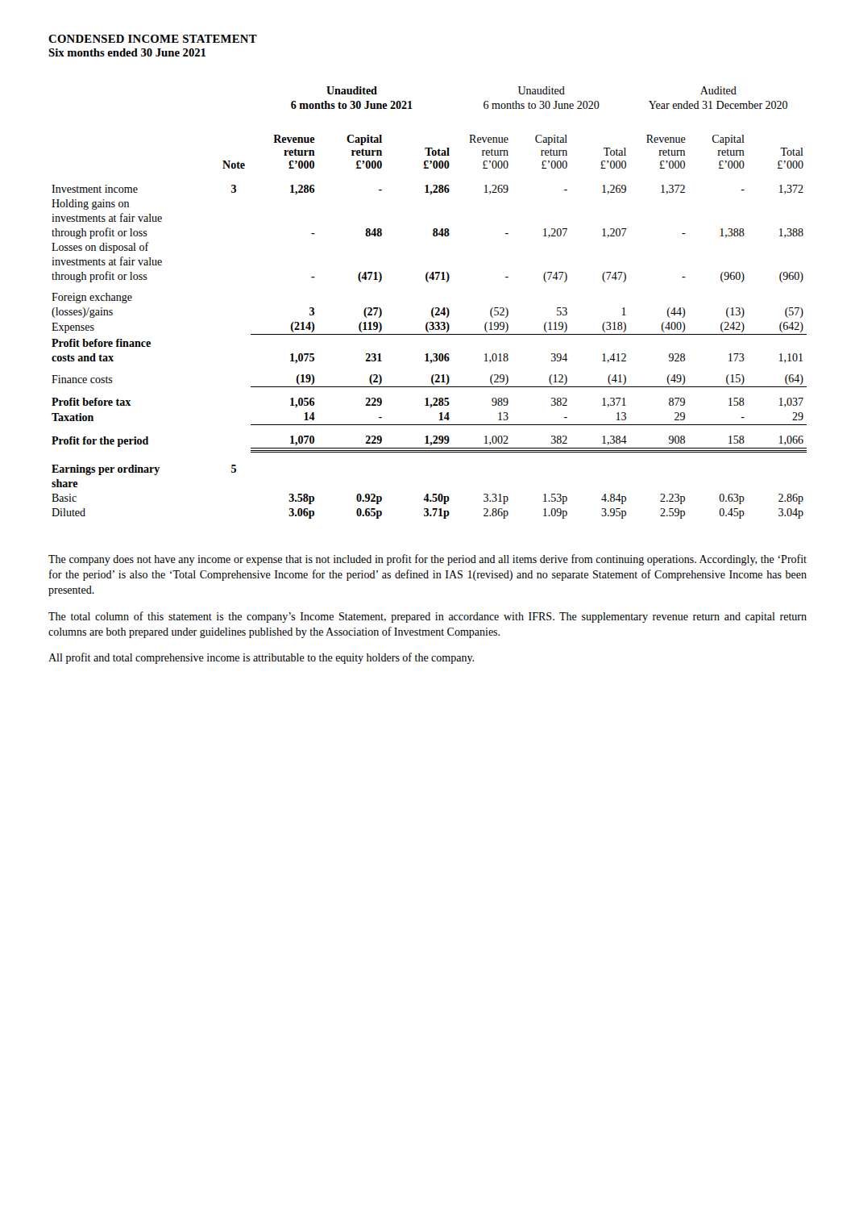CONDENSED INCOME STATEMENT
Six months ended 30 June 2021
| | | Unaudited | Unaudited | Audited |
| | | 6 months to 30 June 2021 | 6 months to 30 June 2020 | Year ended 31 December 2020 |
| | Note | Revenue return £’000 | Capital return £’000 | Total £’000 | Revenue return £’000 | Capital return £’000 | Total £’000 | Revenue return £’000 | Capital return £’000 | Total £’000 |
| Investment income | 3 | 1,286 | - | 1,286 | 1,269 | - | 1,269 | 1,372 | - | 1,372 |
| Holding gains on | | | | | | | | | | |
| investments at fair value | | | | | | | | | | |
| through profit or loss | | - | 848 | 848 | - | 1,207 | 1,207 | - | 1,388 | 1,388 |
| Losses on disposal of | | | | | | | | | | |
| investments at fair value | | | | | | | | | | |
| through profit or loss | | - | (471) | (471) | - | (747) | (747) | - | (960) | (960) |
| Foreign exchange | | | | | | | | | | |
| (losses)/gains | | 3 | (27) | (24) | (52) | 53 | 1 | (44) | (13) | (57) |
| Expenses | | (214) | (119) | (333) | (199) | (119) | (318) | (400) | (242) | (642) |
| Profit before finance | | | | | | | | | | |
| costs and tax | | 1,075 | 231 | 1,306 | 1,018 | 394 | 1,412 | 928 | 173 | 1,101 |
| Finance costs | | (19) | (2) | (21) | (29) | (12) | (41) | (49) | (15) | (64) |
| Profit before tax | | 1,056 | 229 | 1,285 | 989 | 382 | 1,371 | 879 | 158 | 1,037 |
| Taxation | | 14 | - | 14 | 13 | - | 13 | 29 | - | 29 |
| Profit for the period | | 1,070 | 229 | 1,299 | 1,002 | 382 | 1,384 | 908 | 158 | 1,066 |
| Earnings per ordinary | 5 | | | | | | | | | |
| share | | | | | | | | | | |
| Basic | | 3.58p | 0.92p | 4.50p | 3.31p | 1.53p | 4.84p | 2.23p | 0.63p | 2.86p |
| Diluted | | 3.06p | 0.65p | 3.71p | 2.86p | 1.09p | 3.95p | 2.59p | 0.45p | 3.04p |
The company does not have any income or expense that is not included in profit for the period and all items derive from continuing operations. Accordingly, the ‘Profit for the period’ is also the ‘Total Comprehensive Income for the period’ as defined in IAS 1(revised) and no separate Statement of Comprehensive Income has been presented.
The total column of this statement is the company’s Income Statement, prepared in accordance with IFRS. The supplementary revenue return and capital return columns are both prepared under guidelines published by the Association of Investment Companies.
All profit and total comprehensive income is attributable to the equity holders of the company.